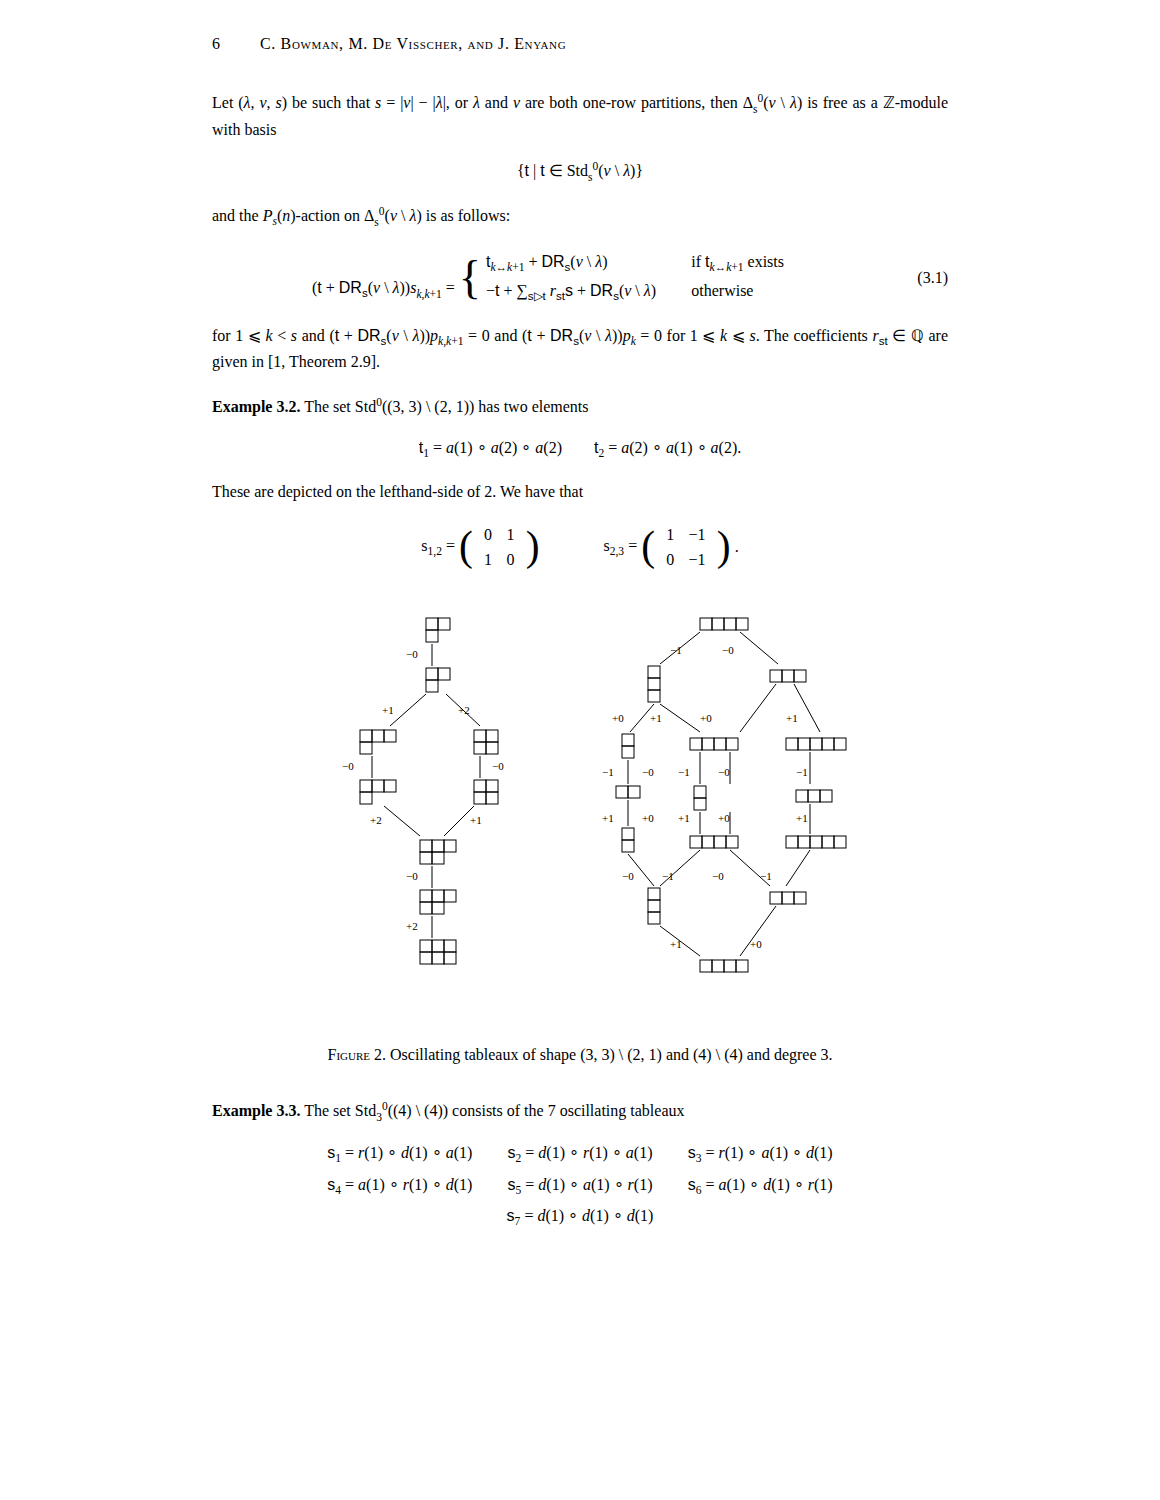6 C. Bowman, M. De Visscher, and J. Enyang
Let (λ, ν, s) be such that s = |ν| − |λ|, or λ and ν are both one-row partitions, then Δs0(ν \ λ) is free as a ℤ-module with basis
{t | t ∈ Stds0(ν \ λ)}
and the Ps(n)-action on Δs0(ν \ λ) is as follows:
(t + DRs(ν \ λ))sk,k+1 = { tk↔k+1 + DRs(ν \ λ) if tk↔k+1 exists −t + ∑s▷t rsts + DRs(ν \ λ) otherwise
(3.1)
for 1 ⩽ k < s and (t + DRs(ν \ λ))pk,k+1 = 0 and (t + DRs(ν \ λ))pk = 0 for 1 ⩽ k ⩽ s. The coefficients rst ∈ ℚ are given in [1, Theorem 2.9].
Example 3.2. The set Std0((3, 3) \ (2, 1)) has two elements
t1 = a(1) ∘ a(2) ∘ a(2) t2 = a(2) ∘ a(1) ∘ a(2).
These are depicted on the lefthand-side of 2. We have that
s1,2 = (
| 0 | 1 |
| 1 | 0 |
) s2,3 = (
| 1 | −1 |
| 0 | −1 |
) .
−0 +1 +2 −0 −0 +2 +1 −0 +2 −1 −0 +0 +1 +0 +1 −1 −0 −1 −0 −1 +1 +0 +1 +0 +1 −0 −1 −0 −1 +1 +0
Figure 2. Oscillating tableaux of shape (3, 3) \ (2, 1) and (4) \ (4) and degree 3.
Example 3.3. The set Std30((4) \ (4)) consists of the 7 oscillating tableaux
s1 = r(1) ∘ d(1) ∘ a(1) s2 = d(1) ∘ r(1) ∘ a(1) s3 = r(1) ∘ a(1) ∘ d(1)
s4 = a(1) ∘ r(1) ∘ d(1) s5 = d(1) ∘ a(1) ∘ r(1) s6 = a(1) ∘ d(1) ∘ r(1)
s7 = d(1) ∘ d(1) ∘ d(1)